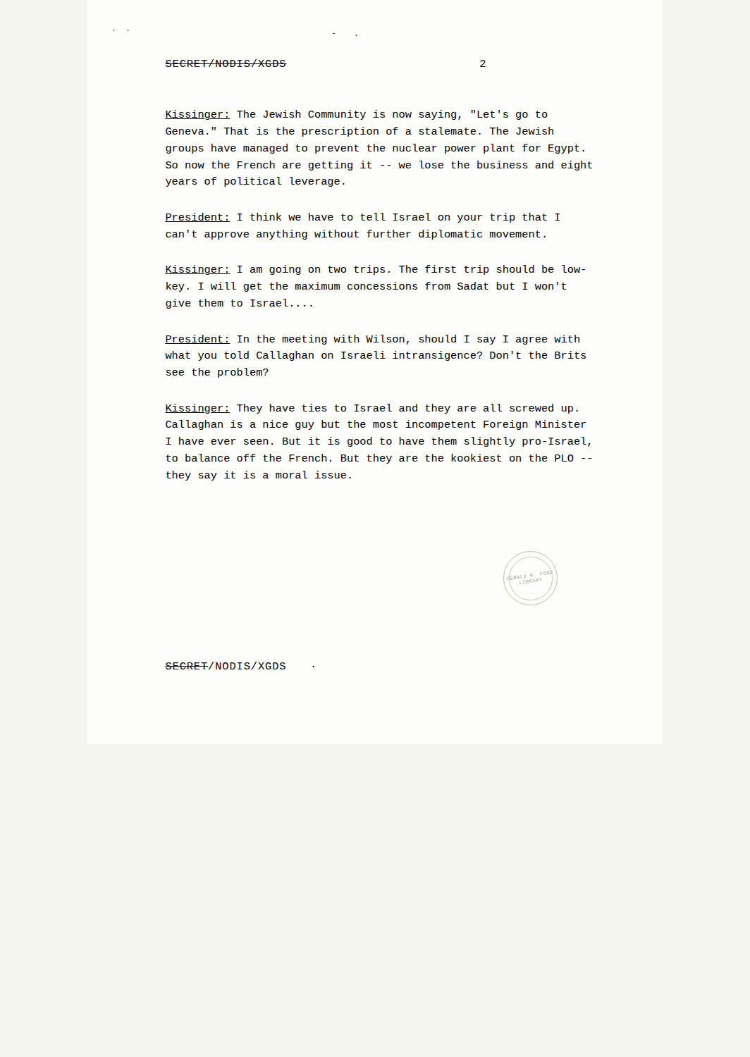. .
- .
SECRET/NODIS/XGDS
2
Kissinger: The Jewish Community is now saying, "Let's go to Geneva." That is the prescription of a stalemate. The Jewish groups have managed to prevent the nuclear power plant for Egypt. So now the French are getting it -- we lose the business and eight years of political leverage.
President: I think we have to tell Israel on your trip that I can't approve anything without further diplomatic movement.
Kissinger: I am going on two trips. The first trip should be low-key. I will get the maximum concessions from Sadat but I won't give them to Israel....
President: In the meeting with Wilson, should I say I agree with what you told Callaghan on Israeli intransigence? Don't the Brits see the problem?
Kissinger: They have ties to Israel and they are all screwed up. Callaghan is a nice guy but the most incompetent Foreign Minister I have ever seen. But it is good to have them slightly pro-Israel, to balance off the French. But they are the kookiest on the PLO -- they say it is a moral issue.
GERALD R. FORD
LIBRARY
SECRET/NODIS/XGDS·